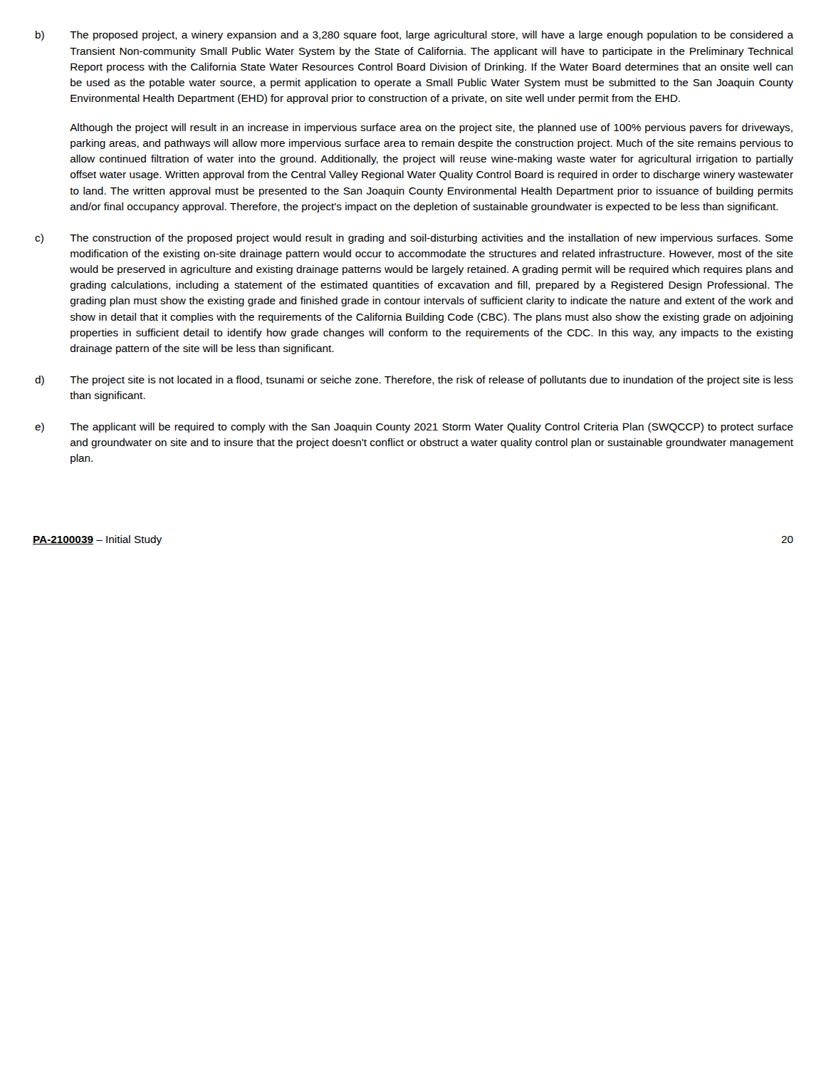b)
The proposed project, a winery expansion and a 3,280 square foot, large agricultural store, will have a large enough population to be considered a Transient Non-community Small Public Water System by the State of California. The applicant will have to participate in the Preliminary Technical Report process with the California State Water Resources Control Board Division of Drinking. If the Water Board determines that an onsite well can be used as the potable water source, a permit application to operate a Small Public Water System must be submitted to the San Joaquin County Environmental Health Department (EHD) for approval prior to construction of a private, on site well under permit from the EHD.
Although the project will result in an increase in impervious surface area on the project site, the planned use of 100% pervious pavers for driveways, parking areas, and pathways will allow more impervious surface area to remain despite the construction project. Much of the site remains pervious to allow continued filtration of water into the ground. Additionally, the project will reuse wine-making waste water for agricultural irrigation to partially offset water usage. Written approval from the Central Valley Regional Water Quality Control Board is required in order to discharge winery wastewater to land. The written approval must be presented to the San Joaquin County Environmental Health Department prior to issuance of building permits and/or final occupancy approval. Therefore, the project's impact on the depletion of sustainable groundwater is expected to be less than significant.
c)
The construction of the proposed project would result in grading and soil-disturbing activities and the installation of new impervious surfaces. Some modification of the existing on-site drainage pattern would occur to accommodate the structures and related infrastructure. However, most of the site would be preserved in agriculture and existing drainage patterns would be largely retained. A grading permit will be required which requires plans and grading calculations, including a statement of the estimated quantities of excavation and fill, prepared by a Registered Design Professional. The grading plan must show the existing grade and finished grade in contour intervals of sufficient clarity to indicate the nature and extent of the work and show in detail that it complies with the requirements of the California Building Code (CBC). The plans must also show the existing grade on adjoining properties in sufficient detail to identify how grade changes will conform to the requirements of the CDC. In this way, any impacts to the existing drainage pattern of the site will be less than significant.
d)
The project site is not located in a flood, tsunami or seiche zone. Therefore, the risk of release of pollutants due to inundation of the project site is less than significant.
e)
The applicant will be required to comply with the San Joaquin County 2021 Storm Water Quality Control Criteria Plan (SWQCCP) to protect surface and groundwater on site and to insure that the project doesn't conflict or obstruct a water quality control plan or sustainable groundwater management plan.
PA-2100039 – Initial Study
20